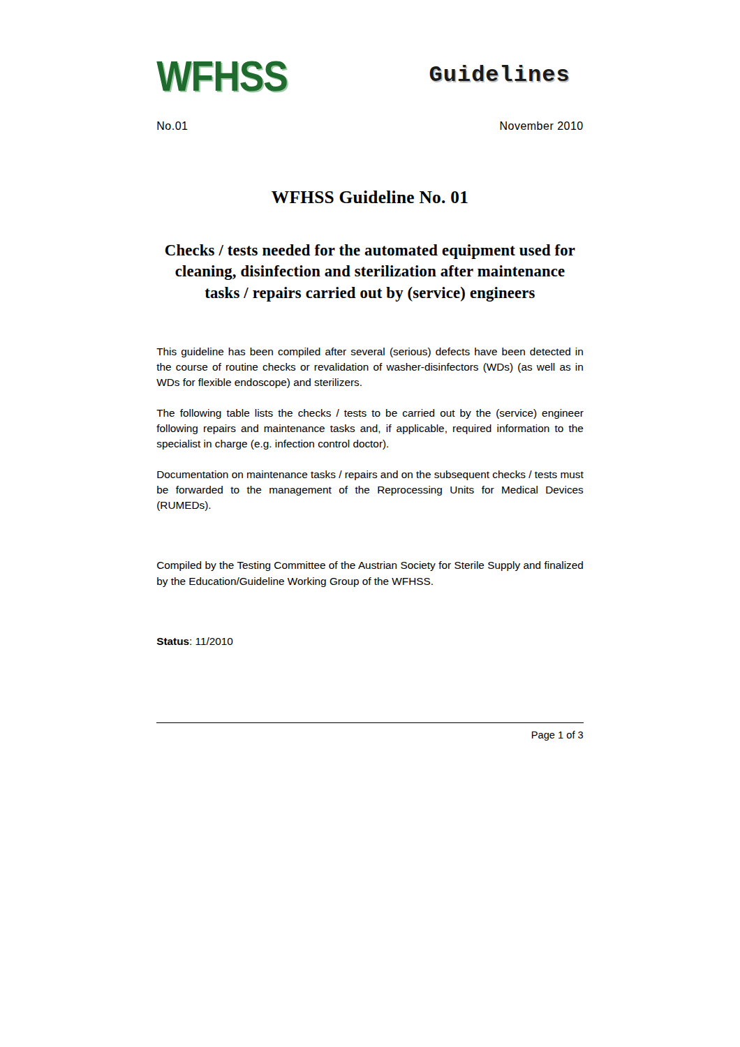WFHSS
Guidelines
No.01 November 2010
WFHSS Guideline No. 01
Checks / tests needed for the automated equipment used for cleaning, disinfection and sterilization after maintenance tasks / repairs carried out by (service) engineers
This guideline has been compiled after several (serious) defects have been detected in the course of routine checks or revalidation of washer-disinfectors (WDs) (as well as in WDs for flexible endoscope) and sterilizers.
The following table lists the checks / tests to be carried out by the (service) engineer following repairs and maintenance tasks and, if applicable, required information to the specialist in charge (e.g. infection control doctor).
Documentation on maintenance tasks / repairs and on the subsequent checks / tests must be forwarded to the management of the Reprocessing Units for Medical Devices (RUMEDs).
Compiled by the Testing Committee of the Austrian Society for Sterile Supply and finalized by the Education/Guideline Working Group of the WFHSS.
Status: 11/2010
Page 1 of 3